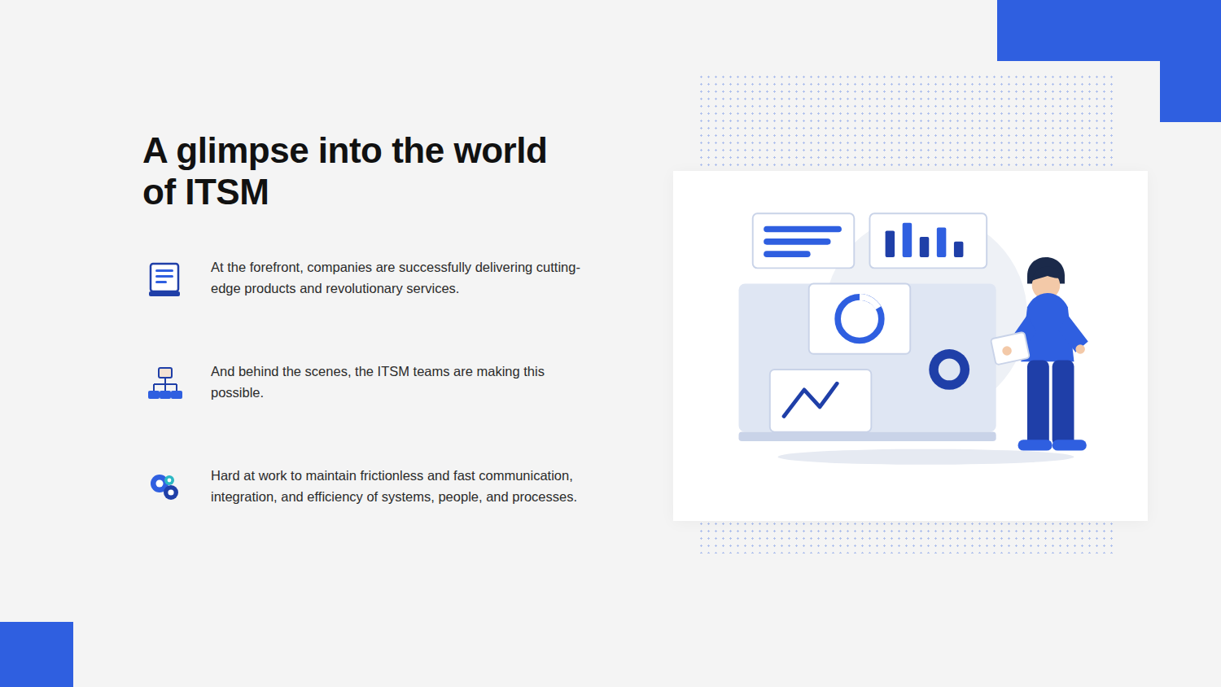A glimpse into the world of ITSM
At the forefront, companies are successfully delivering cutting-edge products and revolutionary services.
And behind the scenes, the ITSM teams are making this possible.
Hard at work to maintain frictionless and fast communication, integration, and efficiency of systems, people, and processes.